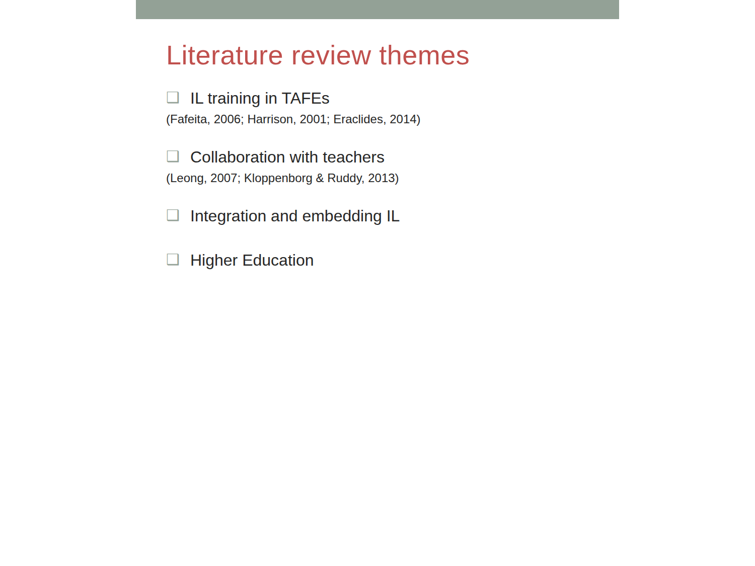Literature review themes
IL training in TAFEs
(Fafeita, 2006; Harrison, 2001; Eraclides, 2014)
Collaboration with teachers
(Leong, 2007; Kloppenborg & Ruddy, 2013)
Integration and embedding IL
Higher Education